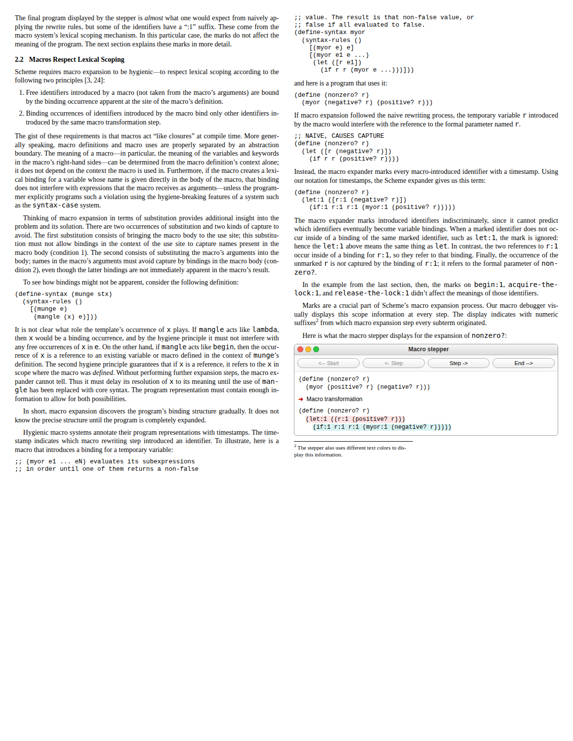The final program displayed by the stepper is almost what one would expect from naively applying the rewrite rules, but some of the identifiers have a “:1” suffix. These come from the macro system’s lexical scoping mechanism. In this particular case, the marks do not affect the meaning of the program. The next section explains these marks in more detail.
2.2 Macros Respect Lexical Scoping
Scheme requires macro expansion to be hygienic—to respect lexical scoping according to the following two principles [3, 24]:
Free identifiers introduced by a macro (not taken from the macro’s arguments) are bound by the binding occurrence apparent at the site of the macro’s definition.
Binding occurrences of identifiers introduced by the macro bind only other identifiers introduced by the same macro transformation step.
The gist of these requirements is that macros act “like closures” at compile time. More generally speaking, macro definitions and macro uses are properly separated by an abstraction boundary. The meaning of a macro—in particular, the meaning of the variables and keywords in the macro’s right-hand sides—can be determined from the macro definition’s context alone; it does not depend on the context the macro is used in. Furthermore, if the macro creates a lexical binding for a variable whose name is given directly in the body of the macro, that binding does not interfere with expressions that the macro receives as arguments—unless the programmer explicitly programs such a violation using the hygiene-breaking features of a system such as the syntax-case system.
Thinking of macro expansion in terms of substitution provides additional insight into the problem and its solution. There are two occurrences of substitution and two kinds of capture to avoid. The first substitution consists of bringing the macro body to the use site; this substitution must not allow bindings in the context of the use site to capture names present in the macro body (condition 1). The second consists of substituting the macro’s arguments into the body; names in the macro’s arguments must avoid capture by bindings in the macro body (condition 2), even though the latter bindings are not immediately apparent in the macro’s result.
To see how bindings might not be apparent, consider the following definition:
(define-syntax (munge stx)
  (syntax-rules ()
    [(munge e)
     (mangle (x) e)]))
It is not clear what role the template’s occurrence of x plays. If mangle acts like lambda, then x would be a binding occurrence, and by the hygiene principle it must not interfere with any free occurrences of x in e. On the other hand, if mangle acts like begin, then the occurrence of x is a reference to an existing variable or macro defined in the context of munge’s definition. The second hygiene principle guarantees that if x is a reference, it refers to the x in scope where the macro was defined. Without performing further expansion steps, the macro expander cannot tell. Thus it must delay its resolution of x to its meaning until the use of mangle has been replaced with core syntax. The program representation must contain enough information to allow for both possibilities.
In short, macro expansion discovers the program’s binding structure gradually. It does not know the precise structure until the program is completely expanded.
Hygienic macro systems annotate their program representations with timestamps. The timestamp indicates which macro rewriting step introduced an identifier. To illustrate, here is a macro that introduces a binding for a temporary variable:
;; (myor e1 ... eN) evaluates its subexpressions
;; in order until one of them returns a non-false
;; value. The result is that non-false value, or
;; false if all evaluated to false.
(define-syntax myor
  (syntax-rules ()
    [(myor e) e]
    [(myor e1 e ...)
     (let ([r e1])
       (if r r (myor e ...)))]))
and here is a program that uses it:
(define (nonzero? r)
  (myor (negative? r) (positive? r)))
If macro expansion followed the naive rewriting process, the temporary variable r introduced by the macro would interfere with the reference to the formal parameter named r.
;; NAIVE, CAUSES CAPTURE
(define (nonzero? r)
  (let ([r (negative? r)])
    (if r r (positive? r))))
Instead, the macro expander marks every macro-introduced identifier with a timestamp. Using our notation for timestamps, the Scheme expander gives us this term:
(define (nonzero? r)
  (let:1 ([r:1 (negative? r)])
    (if:1 r:1 r:1 (myor:1 (positive? r)))))
The macro expander marks introduced identifiers indiscriminately, since it cannot predict which identifiers eventually become variable bindings. When a marked identifier does not occur inside of a binding of the same marked identifier, such as let:1, the mark is ignored: hence the let:1 above means the same thing as let. In contrast, the two references to r:1 occur inside of a binding for r:1, so they refer to that binding. Finally, the occurrence of the unmarked r is not captured by the binding of r:1; it refers to the formal parameter of nonzero?.
In the example from the last section, then, the marks on begin:1, acquire-the-lock:1, and release-the-lock:1 didn’t affect the meanings of those identifiers.
Marks are a crucial part of Scheme’s macro expansion process. Our macro debugger visually displays this scope information at every step. The display indicates with numeric suffixes2 from which macro expansion step every subterm originated.
Here is what the macro stepper displays for the expansion of nonzero?:
Macro stepper
<-- Start <- Step Step -> End -->
(define (nonzero? r) (myor (positive? r) (negative? r)))
➜Macro transformation
(define (nonzero? r) (let:1 ((r:1 (positive? r))) (if:1 r:1 r:1 (myor:1 (negative? r)))))
2 The stepper also uses different text colors to display this information.